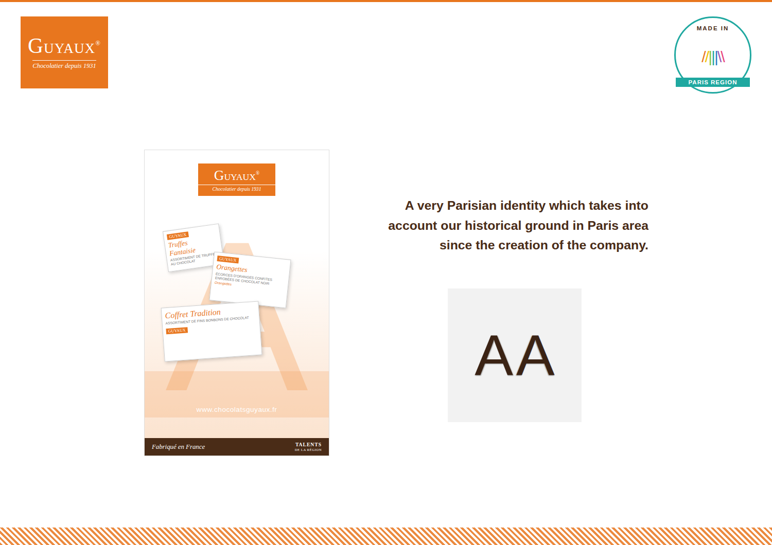GUYAUX®
Chocolatier depuis 1931
MADE IN
//|||\\
PARIS REGION
A
GUYAUX®
Chocolatier depuis 1931
GUYAUX Truffes
Fantaisie ASSORTIMENT DE TRUFFES AU CHOCOLAT
GUYAUX Orangettes ÉCORCES D'ORANGES CONFITES ENROBÉES DE CHOCOLAT NOIR Orangettes
Coffret Tradition ASSORTIMENT DE FINS BONBONS DE CHOCOLAT GUYAUX
www.chocolatsguyaux.fr
Fabriqué en France TALENTSDE LA RÉGION
A very Parisian identity which takes into account our historical ground in Paris area since the creation of the company.
A A